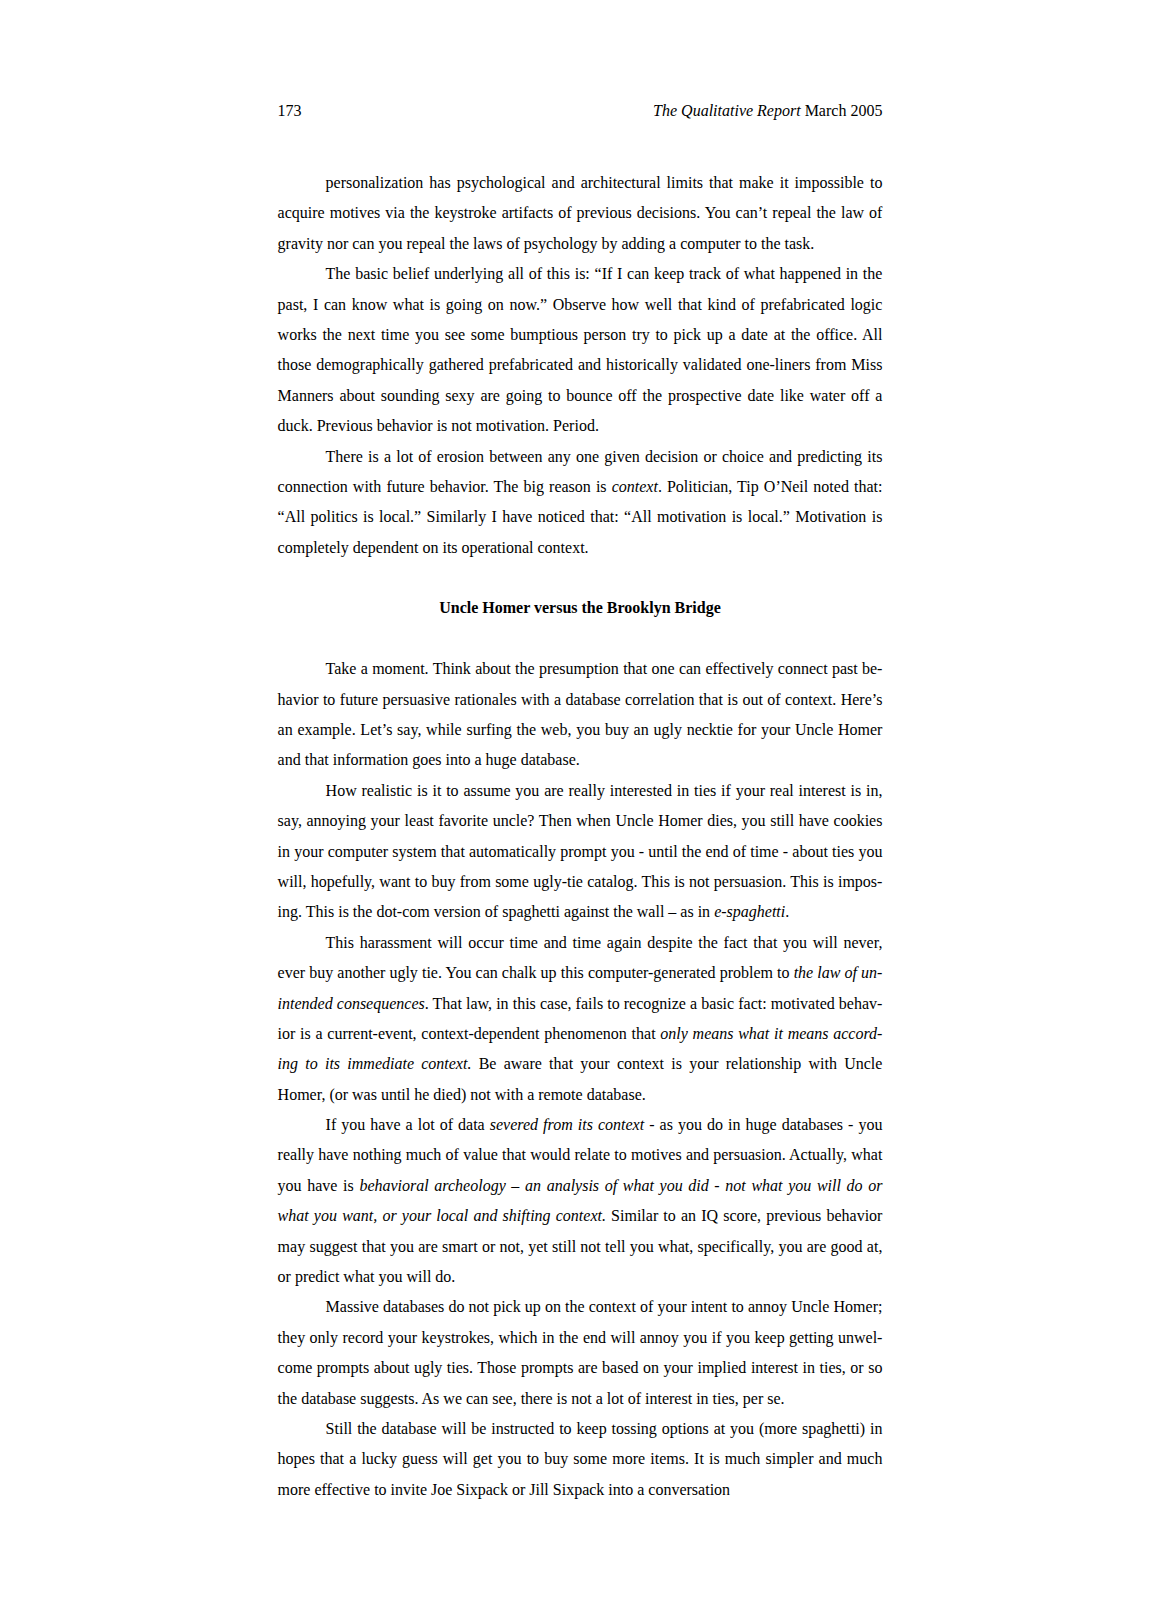173 The Qualitative Report March 2005
personalization has psychological and architectural limits that make it impossible to acquire motives via the keystroke artifacts of previous decisions. You can’t repeal the law of gravity nor can you repeal the laws of psychology by adding a computer to the task.
The basic belief underlying all of this is: “If I can keep track of what happened in the past, I can know what is going on now.” Observe how well that kind of prefabricated logic works the next time you see some bumptious person try to pick up a date at the office. All those demographically gathered prefabricated and historically validated one-liners from Miss Manners about sounding sexy are going to bounce off the prospective date like water off a duck. Previous behavior is not motivation. Period.
There is a lot of erosion between any one given decision or choice and predicting its connection with future behavior. The big reason is context. Politician, Tip O’Neil noted that: “All politics is local.” Similarly I have noticed that: “All motivation is local.” Motivation is completely dependent on its operational context.
Uncle Homer versus the Brooklyn Bridge
Take a moment. Think about the presumption that one can effectively connect past behavior to future persuasive rationales with a database correlation that is out of context. Here’s an example. Let’s say, while surfing the web, you buy an ugly necktie for your Uncle Homer and that information goes into a huge database.
How realistic is it to assume you are really interested in ties if your real interest is in, say, annoying your least favorite uncle? Then when Uncle Homer dies, you still have cookies in your computer system that automatically prompt you - until the end of time - about ties you will, hopefully, want to buy from some ugly-tie catalog. This is not persuasion. This is imposing. This is the dot-com version of spaghetti against the wall – as in e-spaghetti.
This harassment will occur time and time again despite the fact that you will never, ever buy another ugly tie. You can chalk up this computer-generated problem to the law of unintended consequences. That law, in this case, fails to recognize a basic fact: motivated behavior is a current-event, context-dependent phenomenon that only means what it means according to its immediate context. Be aware that your context is your relationship with Uncle Homer, (or was until he died) not with a remote database.
If you have a lot of data severed from its context - as you do in huge databases - you really have nothing much of value that would relate to motives and persuasion. Actually, what you have is behavioral archeology – an analysis of what you did - not what you will do or what you want, or your local and shifting context. Similar to an IQ score, previous behavior may suggest that you are smart or not, yet still not tell you what, specifically, you are good at, or predict what you will do.
Massive databases do not pick up on the context of your intent to annoy Uncle Homer; they only record your keystrokes, which in the end will annoy you if you keep getting unwelcome prompts about ugly ties. Those prompts are based on your implied interest in ties, or so the database suggests. As we can see, there is not a lot of interest in ties, per se.
Still the database will be instructed to keep tossing options at you (more spaghetti) in hopes that a lucky guess will get you to buy some more items. It is much simpler and much more effective to invite Joe Sixpack or Jill Sixpack into a conversation